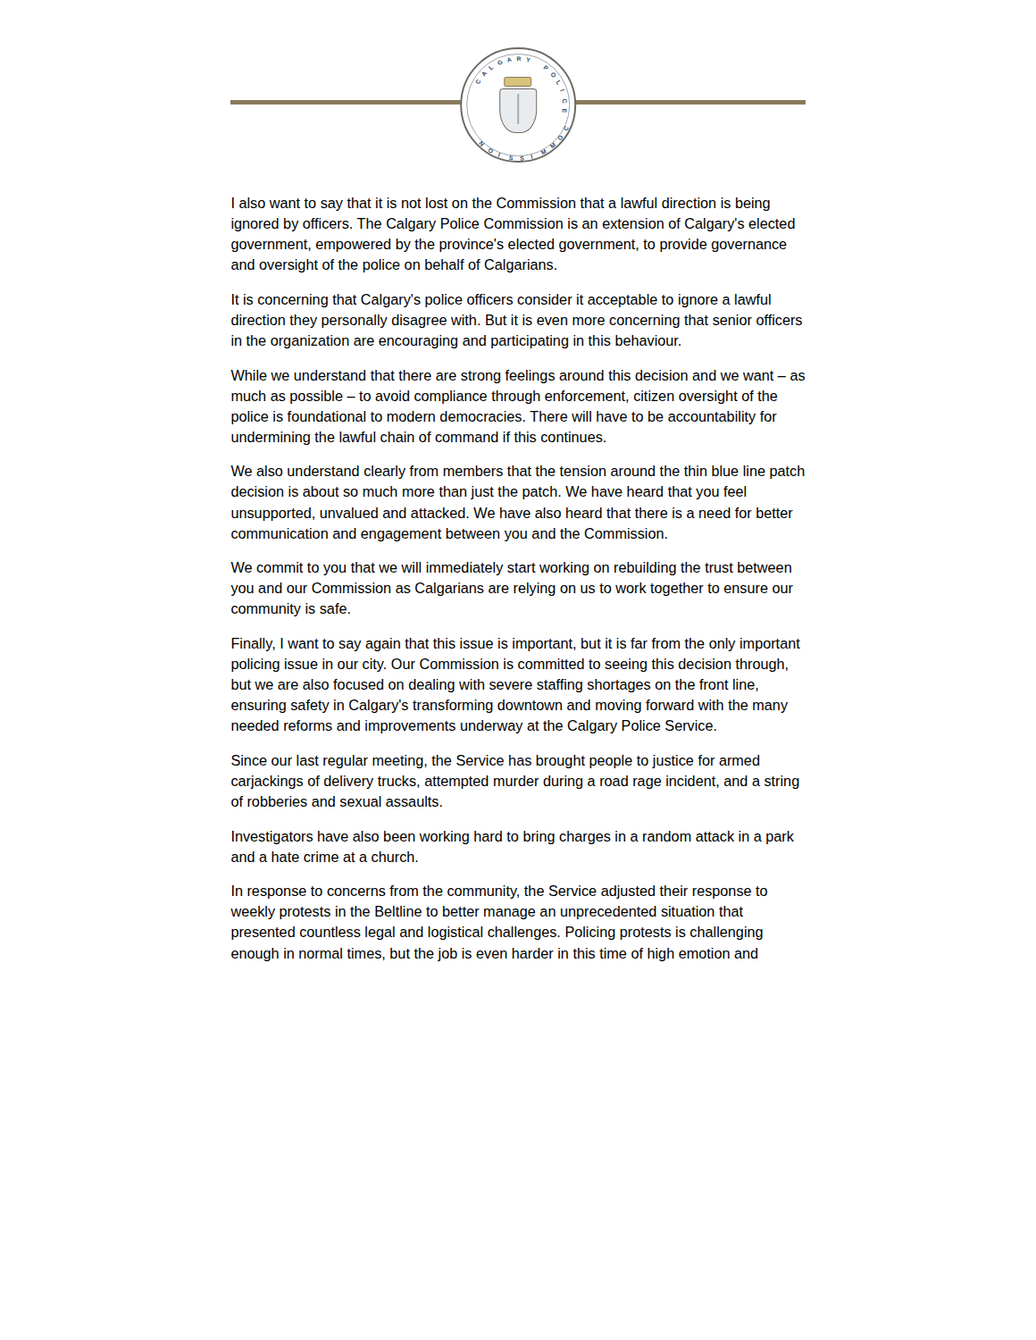C A L G A R Y P O L I C E C O M M I S S I O N
I also want to say that it is not lost on the Commission that a lawful direction is being ignored by officers. The Calgary Police Commission is an extension of Calgary's elected government, empowered by the province's elected government, to provide governance and oversight of the police on behalf of Calgarians.
It is concerning that Calgary's police officers consider it acceptable to ignore a lawful direction they personally disagree with. But it is even more concerning that senior officers in the organization are encouraging and participating in this behaviour.
While we understand that there are strong feelings around this decision and we want – as much as possible – to avoid compliance through enforcement, citizen oversight of the police is foundational to modern democracies. There will have to be accountability for undermining the lawful chain of command if this continues.
We also understand clearly from members that the tension around the thin blue line patch decision is about so much more than just the patch. We have heard that you feel unsupported, unvalued and attacked. We have also heard that there is a need for better communication and engagement between you and the Commission.
We commit to you that we will immediately start working on rebuilding the trust between you and our Commission as Calgarians are relying on us to work together to ensure our community is safe.
Finally, I want to say again that this issue is important, but it is far from the only important policing issue in our city. Our Commission is committed to seeing this decision through, but we are also focused on dealing with severe staffing shortages on the front line, ensuring safety in Calgary's transforming downtown and moving forward with the many needed reforms and improvements underway at the Calgary Police Service.
Since our last regular meeting, the Service has brought people to justice for armed carjackings of delivery trucks, attempted murder during a road rage incident, and a string of robberies and sexual assaults.
Investigators have also been working hard to bring charges in a random attack in a park and a hate crime at a church.
In response to concerns from the community, the Service adjusted their response to weekly protests in the Beltline to better manage an unprecedented situation that presented countless legal and logistical challenges. Policing protests is challenging enough in normal times, but the job is even harder in this time of high emotion and